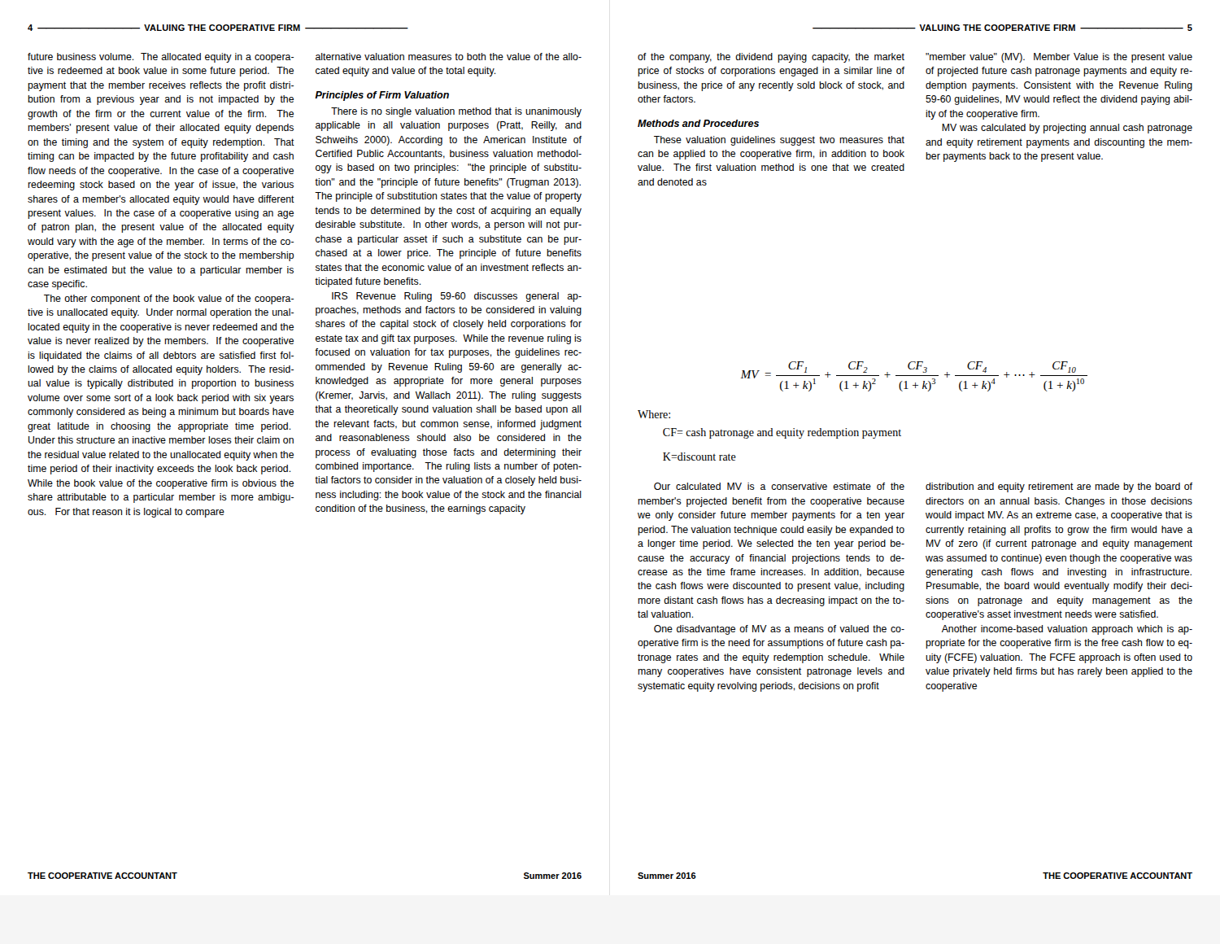4 ———————————— VALUING THE COOPERATIVE FIRM ————————————
future business volume. The allocated equity in a cooperative is redeemed at book value in some future period. The payment that the member receives reflects the profit distribution from a previous year and is not impacted by the growth of the firm or the current value of the firm. The members' present value of their allocated equity depends on the timing and the system of equity redemption. That timing can be impacted by the future profitability and cash flow needs of the cooperative. In the case of a cooperative redeeming stock based on the year of issue, the various shares of a member's allocated equity would have different present values. In the case of a cooperative using an age of patron plan, the present value of the allocated equity would vary with the age of the member. In terms of the cooperative, the present value of the stock to the membership can be estimated but the value to a particular member is case specific.
The other component of the book value of the cooperative is unallocated equity. Under normal operation the unallocated equity in the cooperative is never redeemed and the value is never realized by the members. If the cooperative is liquidated the claims of all debtors are satisfied first followed by the claims of allocated equity holders. The residual value is typically distributed in proportion to business volume over some sort of a look back period with six years commonly considered as being a minimum but boards have great latitude in choosing the appropriate time period. Under this structure an inactive member loses their claim on the residual value related to the unallocated equity when the time period of their inactivity exceeds the look back period. While the book value of the cooperative firm is obvious the share attributable to a particular member is more ambiguous. For that reason it is logical to compare
alternative valuation measures to both the value of the allocated equity and value of the total equity.
Principles of Firm Valuation
There is no single valuation method that is unanimously applicable in all valuation purposes (Pratt, Reilly, and Schweihs 2000). According to the American Institute of Certified Public Accountants, business valuation methodology is based on two principles: "the principle of substitution" and the "principle of future benefits" (Trugman 2013). The principle of substitution states that the value of property tends to be determined by the cost of acquiring an equally desirable substitute. In other words, a person will not purchase a particular asset if such a substitute can be purchased at a lower price. The principle of future benefits states that the economic value of an investment reflects anticipated future benefits.
IRS Revenue Ruling 59-60 discusses general approaches, methods and factors to be considered in valuing shares of the capital stock of closely held corporations for estate tax and gift tax purposes. While the revenue ruling is focused on valuation for tax purposes, the guidelines recommended by Revenue Ruling 59-60 are generally acknowledged as appropriate for more general purposes (Kremer, Jarvis, and Wallach 2011). The ruling suggests that a theoretically sound valuation shall be based upon all the relevant facts, but common sense, informed judgment and reasonableness should also be considered in the process of evaluating those facts and determining their combined importance. The ruling lists a number of potential factors to consider in the valuation of a closely held business including: the book value of the stock and the financial condition of the business, the earnings capacity
THE COOPERATIVE ACCOUNTANT Summer 2016
———————————— VALUING THE COOPERATIVE FIRM ———————————— 5
of the company, the dividend paying capacity, the market price of stocks of corporations engaged in a similar line of business, the price of any recently sold block of stock, and other factors.
Methods and Procedures
These valuation guidelines suggest two measures that can be applied to the cooperative firm, in addition to book value. The first valuation method is one that we created and denoted as
"member value" (MV). Member Value is the present value of projected future cash patronage payments and equity redemption payments. Consistent with the Revenue Ruling 59-60 guidelines, MV would reflect the dividend paying ability of the cooperative firm.
MV was calculated by projecting annual cash patronage and equity retirement payments and discounting the member payments back to the present value.
MV = CF1(1 + k)1 + CF2(1 + k)2 + CF3(1 + k)3 + CF4(1 + k)4 + ⋯ + CF10(1 + k)10
Where:
CF= cash patronage and equity redemption payment
K=discount rate
Our calculated MV is a conservative estimate of the member's projected benefit from the cooperative because we only consider future member payments for a ten year period. The valuation technique could easily be expanded to a longer time period. We selected the ten year period because the accuracy of financial projections tends to decrease as the time frame increases. In addition, because the cash flows were discounted to present value, including more distant cash flows has a decreasing impact on the total valuation.
One disadvantage of MV as a means of valued the cooperative firm is the need for assumptions of future cash patronage rates and the equity redemption schedule. While many cooperatives have consistent patronage levels and systematic equity revolving periods, decisions on profit
distribution and equity retirement are made by the board of directors on an annual basis. Changes in those decisions would impact MV. As an extreme case, a cooperative that is currently retaining all profits to grow the firm would have a MV of zero (if current patronage and equity management was assumed to continue) even though the cooperative was generating cash flows and investing in infrastructure. Presumable, the board would eventually modify their decisions on patronage and equity management as the cooperative's asset investment needs were satisfied.
Another income-based valuation approach which is appropriate for the cooperative firm is the free cash flow to equity (FCFE) valuation. The FCFE approach is often used to value privately held firms but has rarely been applied to the cooperative
Summer 2016 THE COOPERATIVE ACCOUNTANT